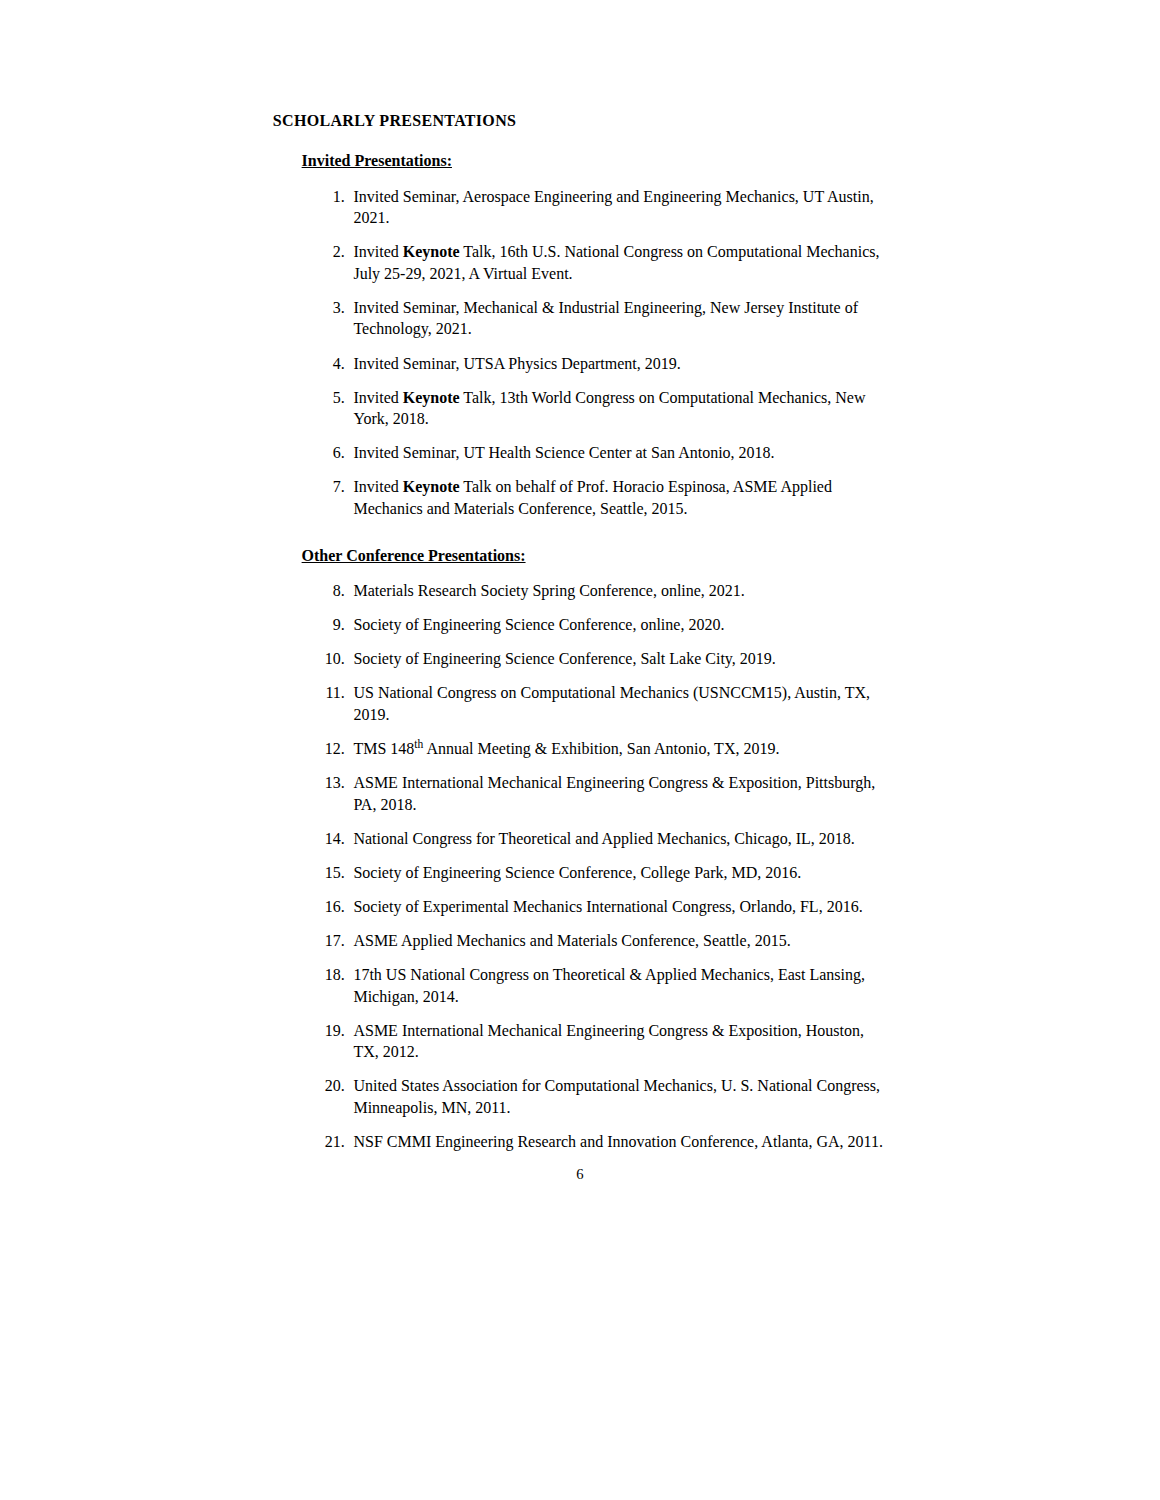SCHOLARLY PRESENTATIONS
Invited Presentations:
1 Invited Seminar, Aerospace Engineering and Engineering Mechanics, UT Austin, 2021.
2 Invited Keynote Talk, 16th U.S. National Congress on Computational Mechanics, July 25-29, 2021, A Virtual Event.
3 Invited Seminar, Mechanical & Industrial Engineering, New Jersey Institute of Technology, 2021.
4 Invited Seminar, UTSA Physics Department, 2019.
5 Invited Keynote Talk, 13th World Congress on Computational Mechanics, New York, 2018.
6 Invited Seminar, UT Health Science Center at San Antonio, 2018.
7 Invited Keynote Talk on behalf of Prof. Horacio Espinosa, ASME Applied Mechanics and Materials Conference, Seattle, 2015.
Other Conference Presentations:
8 Materials Research Society Spring Conference, online, 2021.
9 Society of Engineering Science Conference, online, 2020.
10 Society of Engineering Science Conference, Salt Lake City, 2019.
11 US National Congress on Computational Mechanics (USNCCM15), Austin, TX, 2019.
12 TMS 148th Annual Meeting & Exhibition, San Antonio, TX, 2019.
13 ASME International Mechanical Engineering Congress & Exposition, Pittsburgh, PA, 2018.
14 National Congress for Theoretical and Applied Mechanics, Chicago, IL, 2018.
15 Society of Engineering Science Conference, College Park, MD, 2016.
16 Society of Experimental Mechanics International Congress, Orlando, FL, 2016.
17 ASME Applied Mechanics and Materials Conference, Seattle, 2015.
1817th US National Congress on Theoretical & Applied Mechanics, East Lansing, Michigan, 2014.
19 ASME International Mechanical Engineering Congress & Exposition, Houston, TX, 2012.
20 United States Association for Computational Mechanics, U. S. National Congress, Minneapolis, MN, 2011.
21 NSF CMMI Engineering Research and Innovation Conference, Atlanta, GA, 2011.
6